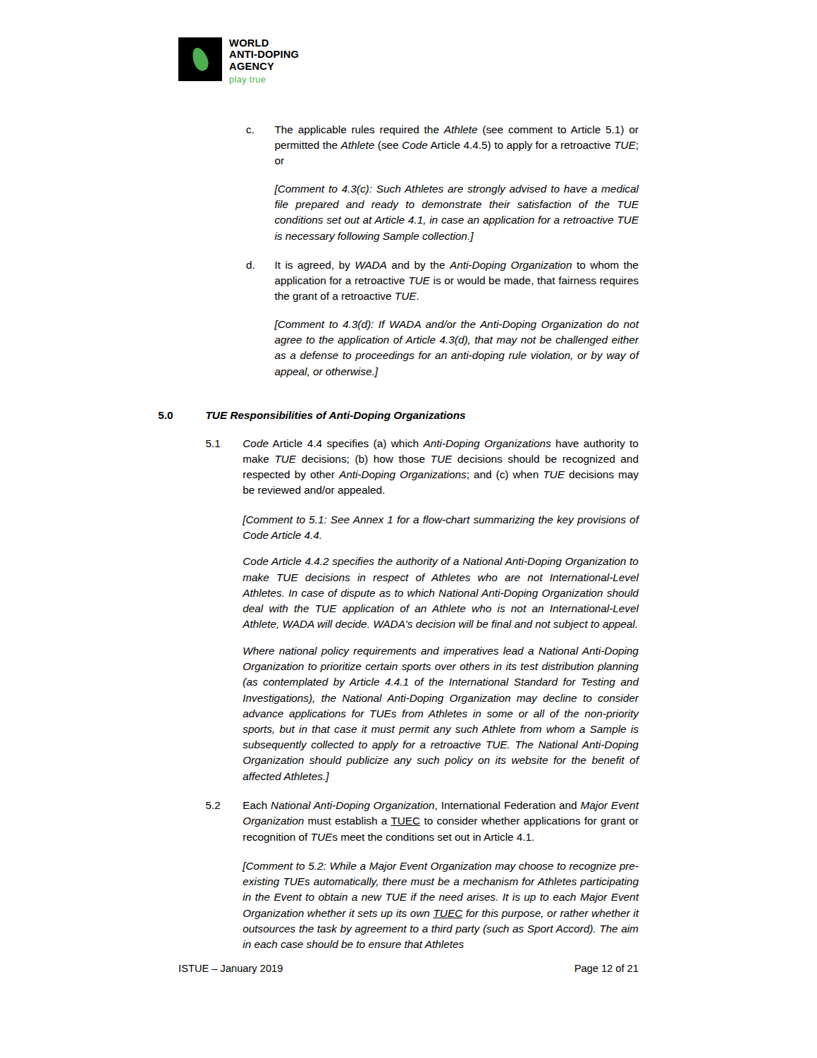World
Anti-Doping
Agency play true
c.
The applicable rules required the Athlete (see comment to Article 5.1) or permitted the Athlete (see Code Article 4.4.5) to apply for a retroactive TUE; or
[Comment to 4.3(c): Such Athletes are strongly advised to have a medical file prepared and ready to demonstrate their satisfaction of the TUE conditions set out at Article 4.1, in case an application for a retroactive TUE is necessary following Sample collection.]
d.
It is agreed, by WADA and by the Anti-Doping Organization to whom the application for a retroactive TUE is or would be made, that fairness requires the grant of a retroactive TUE.
[Comment to 4.3(d): If WADA and/or the Anti-Doping Organization do not agree to the application of Article 4.3(d), that may not be challenged either as a defense to proceedings for an anti-doping rule violation, or by way of appeal, or otherwise.]
5.0 TUE Responsibilities of Anti-Doping Organizations
5.1
Code Article 4.4 specifies (a) which Anti-Doping Organizations have authority to make TUE decisions; (b) how those TUE decisions should be recognized and respected by other Anti-Doping Organizations; and (c) when TUE decisions may be reviewed and/or appealed.
[Comment to 5.1: See Annex 1 for a flow-chart summarizing the key provisions of Code Article 4.4.
Code Article 4.4.2 specifies the authority of a National Anti-Doping Organization to make TUE decisions in respect of Athletes who are not International-Level Athletes. In case of dispute as to which National Anti-Doping Organization should deal with the TUE application of an Athlete who is not an International-Level Athlete, WADA will decide. WADA's decision will be final and not subject to appeal.
Where national policy requirements and imperatives lead a National Anti-Doping Organization to prioritize certain sports over others in its test distribution planning (as contemplated by Article 4.4.1 of the International Standard for Testing and Investigations), the National Anti-Doping Organization may decline to consider advance applications for TUEs from Athletes in some or all of the non-priority sports, but in that case it must permit any such Athlete from whom a Sample is subsequently collected to apply for a retroactive TUE. The National Anti-Doping Organization should publicize any such policy on its website for the benefit of affected Athletes.]
5.2
Each National Anti-Doping Organization, International Federation and Major Event Organization must establish a TUEC to consider whether applications for grant or recognition of TUEs meet the conditions set out in Article 4.1.
[Comment to 5.2: While a Major Event Organization may choose to recognize pre-existing TUEs automatically, there must be a mechanism for Athletes participating in the Event to obtain a new TUE if the need arises. It is up to each Major Event Organization whether it sets up its own TUEC for this purpose, or rather whether it outsources the task by agreement to a third party (such as Sport Accord). The aim in each case should be to ensure that Athletes
ISTUE – January 2019 Page 12 of 21